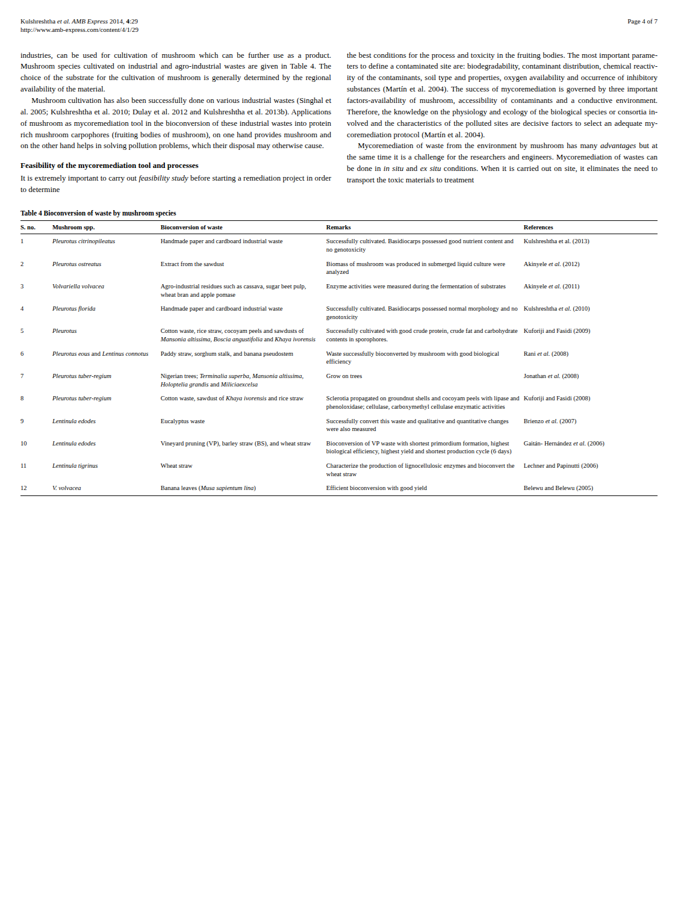Kulshreshtha et al. AMB Express 2014, 4:29
http://www.amb-express.com/content/4/1/29
Page 4 of 7
industries, can be used for cultivation of mushroom which can be further use as a product. Mushroom species cultivated on industrial and agro-industrial wastes are given in Table 4. The choice of the substrate for the cultivation of mushroom is generally determined by the regional availability of the material.
Mushroom cultivation has also been successfully done on various industrial wastes (Singhal et al. 2005; Kulshreshtha et al. 2010; Dulay et al. 2012 and Kulshreshtha et al. 2013b). Applications of mushroom as mycoremediation tool in the bioconversion of these industrial wastes into protein rich mushroom carpophores (fruiting bodies of mushroom), on one hand provides mushroom and on the other hand helps in solving pollution problems, which their disposal may otherwise cause.
Feasibility of the mycoremediation tool and processes
It is extremely important to carry out feasibility study before starting a remediation project in order to determine
the best conditions for the process and toxicity in the fruiting bodies. The most important parameters to define a contaminated site are: biodegradability, contaminant distribution, chemical reactivity of the contaminants, soil type and properties, oxygen availability and occurrence of inhibitory substances (Martín et al. 2004). The success of mycoremediation is governed by three important factors-availability of mushroom, accessibility of contaminants and a conductive environment. Therefore, the knowledge on the physiology and ecology of the biological species or consortia involved and the characteristics of the polluted sites are decisive factors to select an adequate mycoremediation protocol (Martín et al. 2004).
Mycoremediation of waste from the environment by mushroom has many advantages but at the same time it is a challenge for the researchers and engineers. Mycoremediation of wastes can be done in in situ and ex situ conditions. When it is carried out on site, it eliminates the need to transport the toxic materials to treatment
Table 4 Bioconversion of waste by mushroom species
| S. no. | Mushroom spp. | Bioconversion of waste | Remarks | References |
| --- | --- | --- | --- | --- |
| 1 | Pleurotus citrinopileatus | Handmade paper and cardboard industrial waste | Successfully cultivated. Basidiocarps possessed good nutrient content and no genotoxicity | Kulshreshtha et al. (2013) |
| 2 | Pleurotus ostreatus | Extract from the sawdust | Biomass of mushroom was produced in submerged liquid culture were analyzed | Akinyele et al. (2012) |
| 3 | Volvariella volvacea | Agro-industrial residues such as cassava, sugar beet pulp, wheat bran and apple pomase | Enzyme activities were measured during the fermentation of substrates | Akinyele et al. (2011) |
| 4 | Pleurotus florida | Handmade paper and cardboard industrial waste | Successfully cultivated. Basidiocarps possessed normal morphology and no genotoxicity | Kulshreshtha et al. (2010) |
| 5 | Pleurotus | Cotton waste, rice straw, cocoyam peels and sawdusts of Mansonia altissima , Boscia angustifolia and Khaya ivorensis | Successfully cultivated with good crude protein, crude fat and carbohydrate contents in sporophores. | Kuforiji and Fasidi (2009) |
| 6 | Pleurotus eous and Lentinus connotus | Paddy straw, sorghum stalk, and banana pseudostem | Waste successfully bioconverted by mushroom with good biological efficiency | Rani et al. (2008) |
| 7 | Pleurotus tuber-regium | Nigerian trees; Terminalia superba , Mansonia altissima , Holoptelia grandis and Miliciaexcelsa | Grow on trees | Jonathan et al. (2008) |
| 8 | Pleurotus tuber-regium | Cotton waste, sawdust of Khaya ivorensis and rice straw | Sclerotia propagated on groundnut shells and cocoyam peels with lipase and phenoloxidase; cellulase, carboxymethyl cellulase enzymatic activities | Kuforiji and Fasidi (2008) |
| 9 | Lentinula edodes | Eucalyptus waste | Successfully convert this waste and qualitative and quantitative changes were also measured | Brienzo et al. (2007) |
| 10 | Lentinula edodes | Vineyard pruning (VP), barley straw (BS), and wheat straw | Bioconversion of VP waste with shortest primordium formation, highest biological efficiency, highest yield and shortest production cycle (6 days) | Gaitán- Hernández et al. (2006) |
| 11 | Lentinula tigrinus | Wheat straw | Characterize the production of lignocellulosic enzymes and bioconvert the wheat straw | Lechner and Papinutti (2006) |
| 12 | V. volvacea | Banana leaves ( Musa sapientum lina ) | Efficient bioconversion with good yield | Belewu and Belewu (2005) |